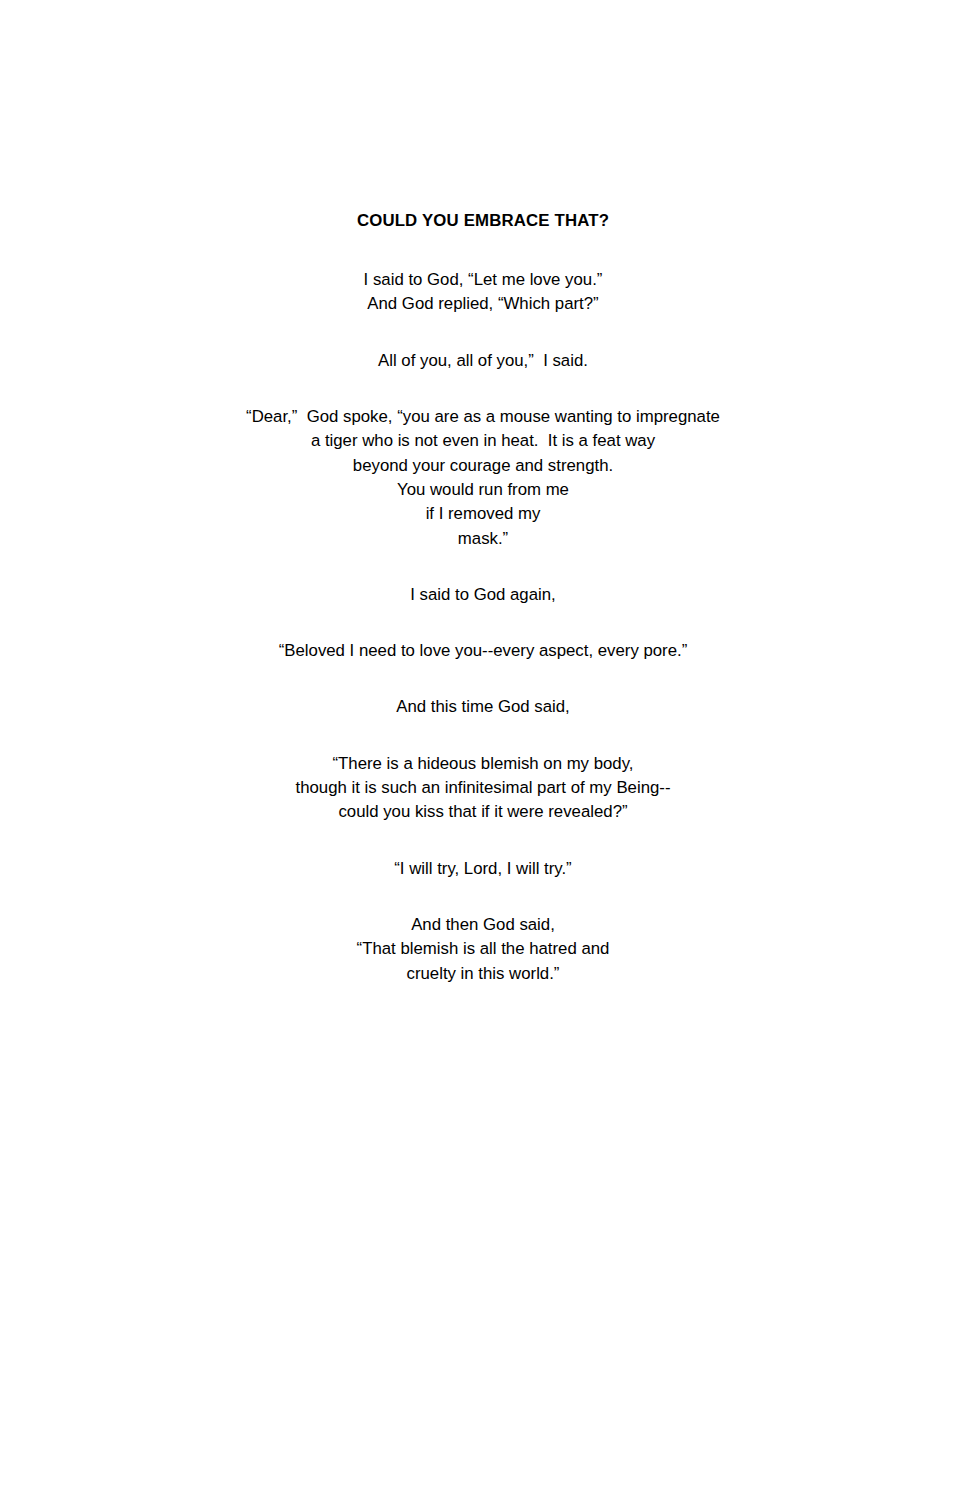COULD YOU EMBRACE THAT?
I said to God, “Let me love you.”
And God replied, “Which part?”
All of you, all of you,” I said.
“Dear,” God spoke, “you are as a mouse wanting to impregnate
a tiger who is not even in heat. It is a feat way
beyond your courage and strength.
You would run from me
if I removed my
mask.”
I said to God again,
“Beloved I need to love you--every aspect, every pore.”
And this time God said,
“There is a hideous blemish on my body,
though it is such an infinitesimal part of my Being--
could you kiss that if it were revealed?”
“I will try, Lord, I will try.”
And then God said,
“That blemish is all the hatred and
cruelty in this world.”